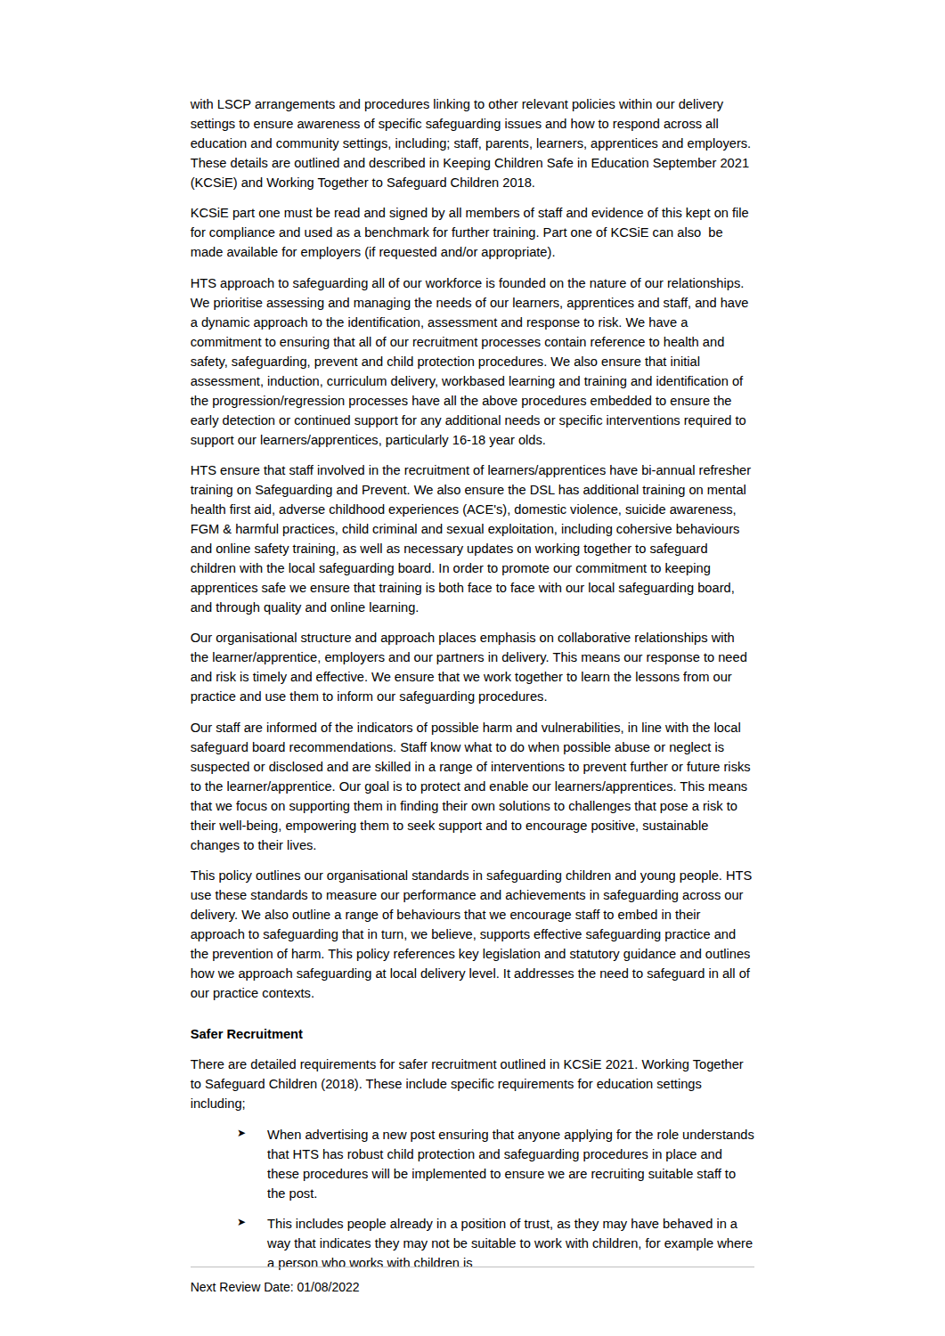with LSCP arrangements and procedures linking to other relevant policies within our delivery settings to ensure awareness of specific safeguarding issues and how to respond across all education and community settings, including; staff, parents, learners, apprentices and employers. These details are outlined and described in Keeping Children Safe in Education September 2021 (KCSiE) and Working Together to Safeguard Children 2018.
KCSiE part one must be read and signed by all members of staff and evidence of this kept on file for compliance and used as a benchmark for further training. Part one of KCSiE can also be made available for employers (if requested and/or appropriate).
HTS approach to safeguarding all of our workforce is founded on the nature of our relationships. We prioritise assessing and managing the needs of our learners, apprentices and staff, and have a dynamic approach to the identification, assessment and response to risk. We have a commitment to ensuring that all of our recruitment processes contain reference to health and safety, safeguarding, prevent and child protection procedures. We also ensure that initial assessment, induction, curriculum delivery, workbased learning and training and identification of the progression/regression processes have all the above procedures embedded to ensure the early detection or continued support for any additional needs or specific interventions required to support our learners/apprentices, particularly 16-18 year olds.
HTS ensure that staff involved in the recruitment of learners/apprentices have bi-annual refresher training on Safeguarding and Prevent. We also ensure the DSL has additional training on mental health first aid, adverse childhood experiences (ACE's), domestic violence, suicide awareness, FGM & harmful practices, child criminal and sexual exploitation, including cohersive behaviours and online safety training, as well as necessary updates on working together to safeguard children with the local safeguarding board. In order to promote our commitment to keeping apprentices safe we ensure that training is both face to face with our local safeguarding board, and through quality and online learning.
Our organisational structure and approach places emphasis on collaborative relationships with the learner/apprentice, employers and our partners in delivery. This means our response to need and risk is timely and effective. We ensure that we work together to learn the lessons from our practice and use them to inform our safeguarding procedures.
Our staff are informed of the indicators of possible harm and vulnerabilities, in line with the local safeguard board recommendations. Staff know what to do when possible abuse or neglect is suspected or disclosed and are skilled in a range of interventions to prevent further or future risks to the learner/apprentice. Our goal is to protect and enable our learners/apprentices. This means that we focus on supporting them in finding their own solutions to challenges that pose a risk to their well-being, empowering them to seek support and to encourage positive, sustainable changes to their lives.
This policy outlines our organisational standards in safeguarding children and young people. HTS use these standards to measure our performance and achievements in safeguarding across our delivery. We also outline a range of behaviours that we encourage staff to embed in their approach to safeguarding that in turn, we believe, supports effective safeguarding practice and the prevention of harm. This policy references key legislation and statutory guidance and outlines how we approach safeguarding at local delivery level. It addresses the need to safeguard in all of our practice contexts.
Safer Recruitment
There are detailed requirements for safer recruitment outlined in KCSiE 2021. Working Together to Safeguard Children (2018). These include specific requirements for education settings including;
When advertising a new post ensuring that anyone applying for the role understands that HTS has robust child protection and safeguarding procedures in place and these procedures will be implemented to ensure we are recruiting suitable staff to the post.
This includes people already in a position of trust, as they may have behaved in a way that indicates they may not be suitable to work with children, for example where a person who works with children is
Next Review Date: 01/08/2022